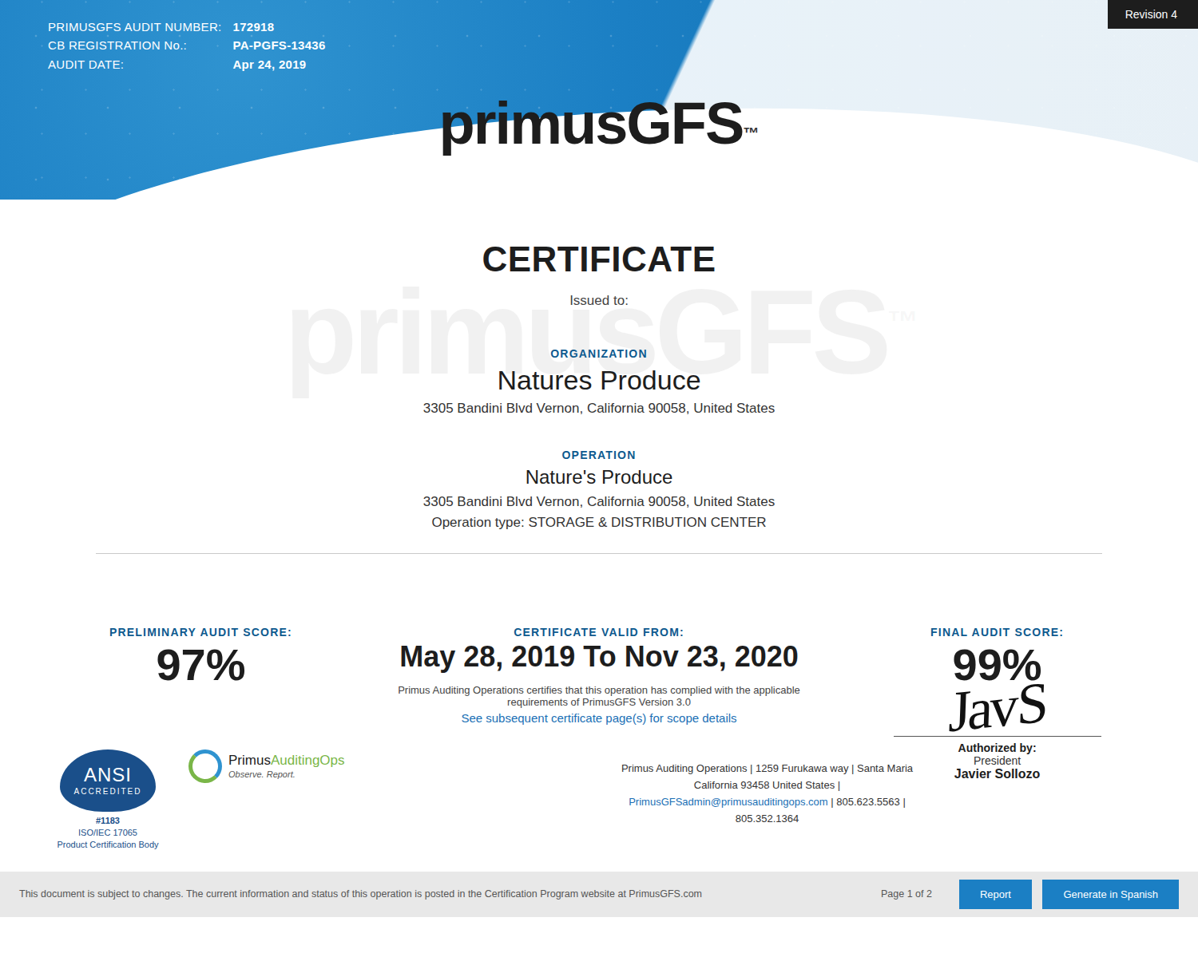Revision 4
| PRIMUSGFS AUDIT NUMBER: | 172918 |
| CB REGISTRATION No.: | PA-PGFS-13436 |
| AUDIT DATE: | Apr 24, 2019 |
primus GFS™
primusGFS™
CERTIFICATE
Issued to:
ORGANIZATION
Natures Produce
3305 Bandini Blvd Vernon, California 90058, United States
OPERATION
Nature's Produce
3305 Bandini Blvd Vernon, California 90058, United States
Operation type: STORAGE & DISTRIBUTION CENTER
PRELIMINARY AUDIT SCORE:
97%
CERTIFICATE VALID FROM:
May 28, 2019 To Nov 23, 2020
Primus Auditing Operations certifies that this operation has complied with the applicable requirements of PrimusGFS Version 3.0
See subsequent certificate page(s) for scope details
FINAL AUDIT SCORE:
99%
Jav S
Authorized by:
President
Javier Sollozo
ANSI ACCREDITED
#1183
ISO/IEC 17065
Product Certification Body
PrimusAuditingOps
Observe. Report.
Primus Auditing Operations | 1259 Furukawa way | Santa Maria
California 93458 United States |
PrimusGFSadmin@primusauditingops.com | 805.623.5563 |
805.352.1364
This document is subject to changes. The current information and status of this operation is posted in the Certification Program website at PrimusGFS.com
Page 1 of 2
Report Generate in Spanish